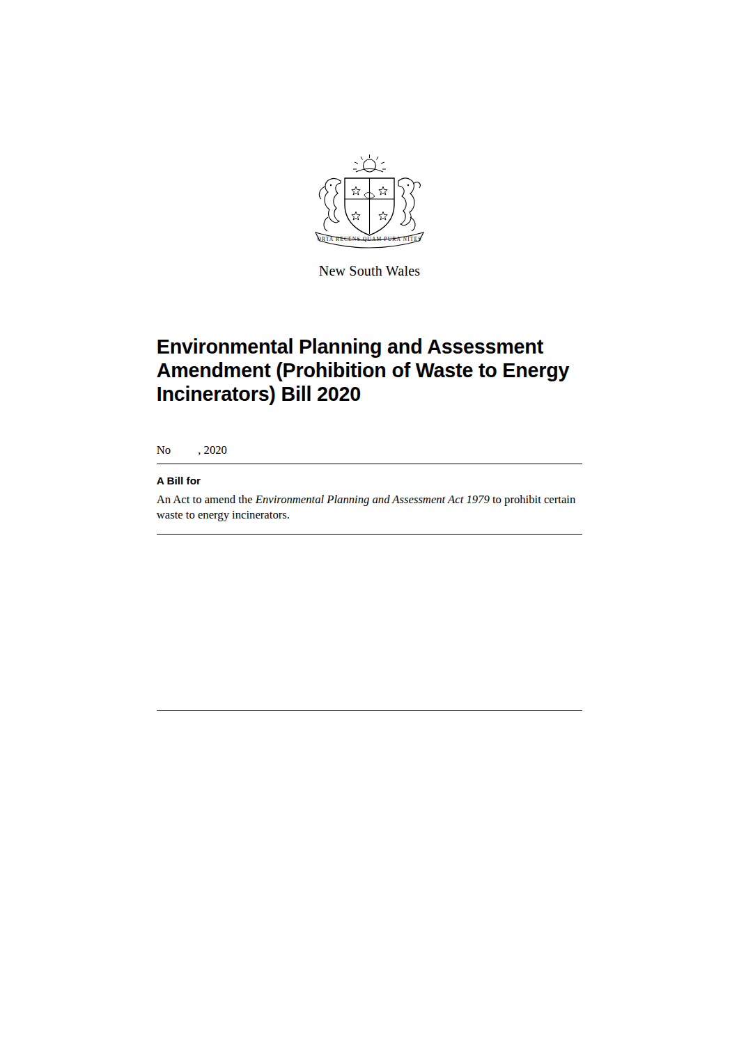ORTA RECENS QUAM PURA NITES
New South Wales
Environmental Planning and Assessment Amendment (Prohibition of Waste to Energy Incinerators) Bill 2020
No, 2020
A Bill for
An Act to amend the Environmental Planning and Assessment Act 1979 to prohibit certain waste to energy incinerators.